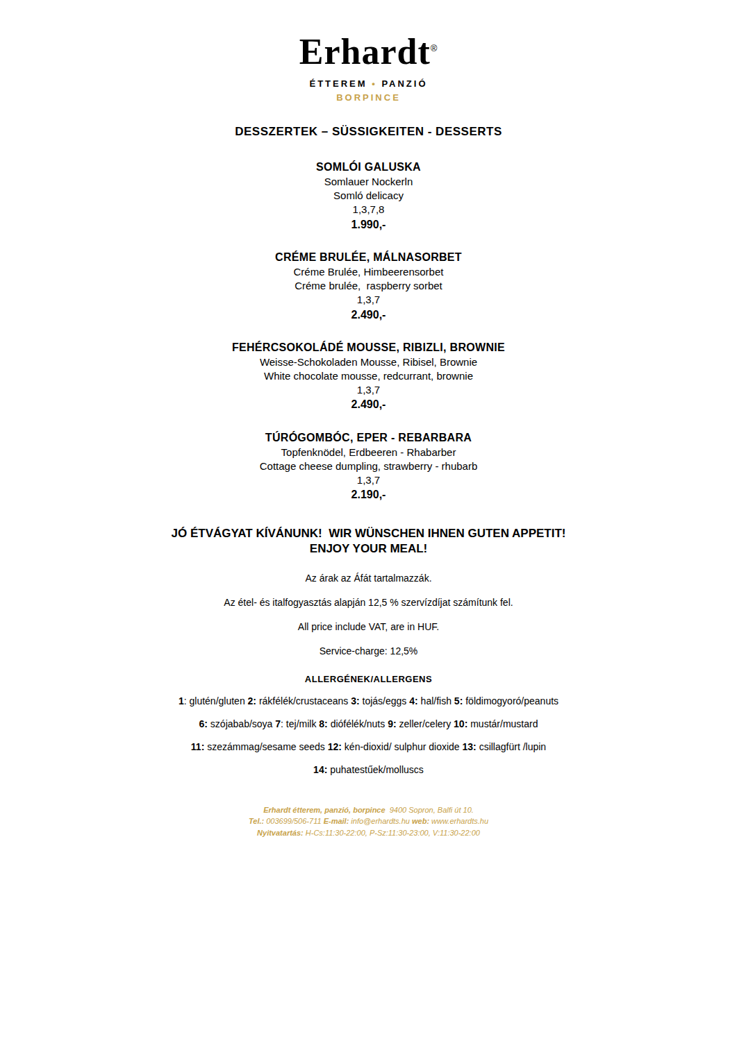Erhardt®
ÉTTEREM • PANZIÓ
BORPINCE
DESSZERTEK – SÜSSIGKEITEN - DESSERTS
SOMLÓI GALUSKA
Somlauer Nockerln
Somló delicacy
1,3,7,8
1.990,-
CRÉME BRULÉE, MÁLNASORBET
Créme Brulée, Himbeerensorbet
Créme brulée, raspberry sorbet
1,3,7
2.490,-
FEHÉRCSOKOLÁDÉ MOUSSE, RIBIZLI, BROWNIE
Weisse-Schokoladen Mousse, Ribisel, Brownie
White chocolate mousse, redcurrant, brownie
1,3,7
2.490,-
TÚRÓGOMBÓC, EPER - REBARBARA
Topfenknödel, Erdbeeren - Rhabarber
Cottage cheese dumpling, strawberry - rhubarb
1,3,7
2.190,-
JÓ ÉTVÁGYAT KÍVÁNUNK! WIR WÜNSCHEN IHNEN GUTEN APPETIT!
ENJOY YOUR MEAL!
Az árak az Áfát tartalmazzák.
Az étel- és italfogyasztás alapján 12,5 % szervízdíjat számítunk fel.
All price include VAT, are in HUF.
Service-charge: 12,5%
ALLERGÉNEK/ALLERGENS
1: glutén/gluten 2: rákfélék/crustaceans 3: tojás/eggs 4: hal/fish 5: földimogyoró/peanuts
6: szójabab/soya 7: tej/milk 8: diófélék/nuts 9: zeller/celery 10: mustár/mustard
11: szezámmag/sesame seeds 12: kén-dioxid/ sulphur dioxide 13: csillagfürt /lupin
14: puhatestűek/molluscs
Erhardt étterem, panzió, borpince 9400 Sopron, Balfi út 10.
Tel.: 003699/506-711 E-mail: info@erhardts.hu web: www.erhardts.hu
Nyitvatartás: H-Cs:11:30-22:00, P-Sz:11:30-23:00, V:11:30-22:00